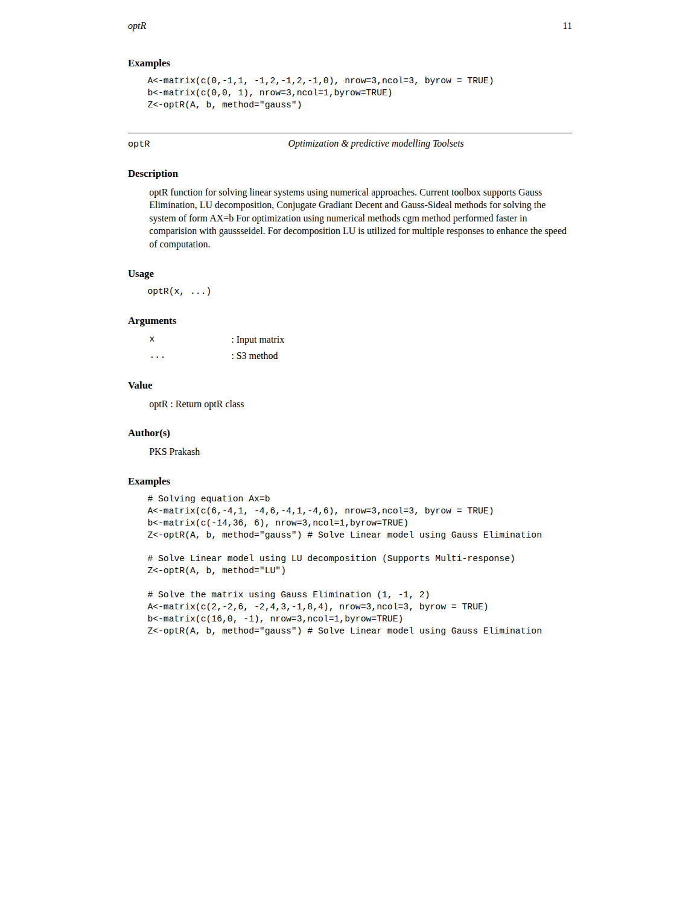optR 11
Examples
A<-matrix(c(0,-1,1, -1,2,-1,2,-1,0), nrow=3,ncol=3, byrow = TRUE)
b<-matrix(c(0,0, 1), nrow=3,ncol=1,byrow=TRUE)
Z<-optR(A, b, method="gauss")
optR Optimization & predictive modelling Toolsets
Description
optR function for solving linear systems using numerical approaches. Current toolbox supports Gauss Elimination, LU decomposition, Conjugate Gradiant Decent and Gauss-Sideal methods for solving the system of form AX=b For optimization using numerical methods cgm method performed faster in comparision with gaussseidel. For decomposition LU is utilized for multiple responses to enhance the speed of computation.
Usage
optR(x, ...)
Arguments
x
: Input matrix
...
: S3 method
Value
optR : Return optR class
Author(s)
PKS Prakash
Examples
# Solving equation Ax=b
A<-matrix(c(6,-4,1, -4,6,-4,1,-4,6), nrow=3,ncol=3, byrow = TRUE)
b<-matrix(c(-14,36, 6), nrow=3,ncol=1,byrow=TRUE)
Z<-optR(A, b, method="gauss") # Solve Linear model using Gauss Elimination

# Solve Linear model using LU decomposition (Supports Multi-response)
Z<-optR(A, b, method="LU")

# Solve the matrix using Gauss Elimination (1, -1, 2)
A<-matrix(c(2,-2,6, -2,4,3,-1,8,4), nrow=3,ncol=3, byrow = TRUE)
b<-matrix(c(16,0, -1), nrow=3,ncol=1,byrow=TRUE)
Z<-optR(A, b, method="gauss") # Solve Linear model using Gauss Elimination